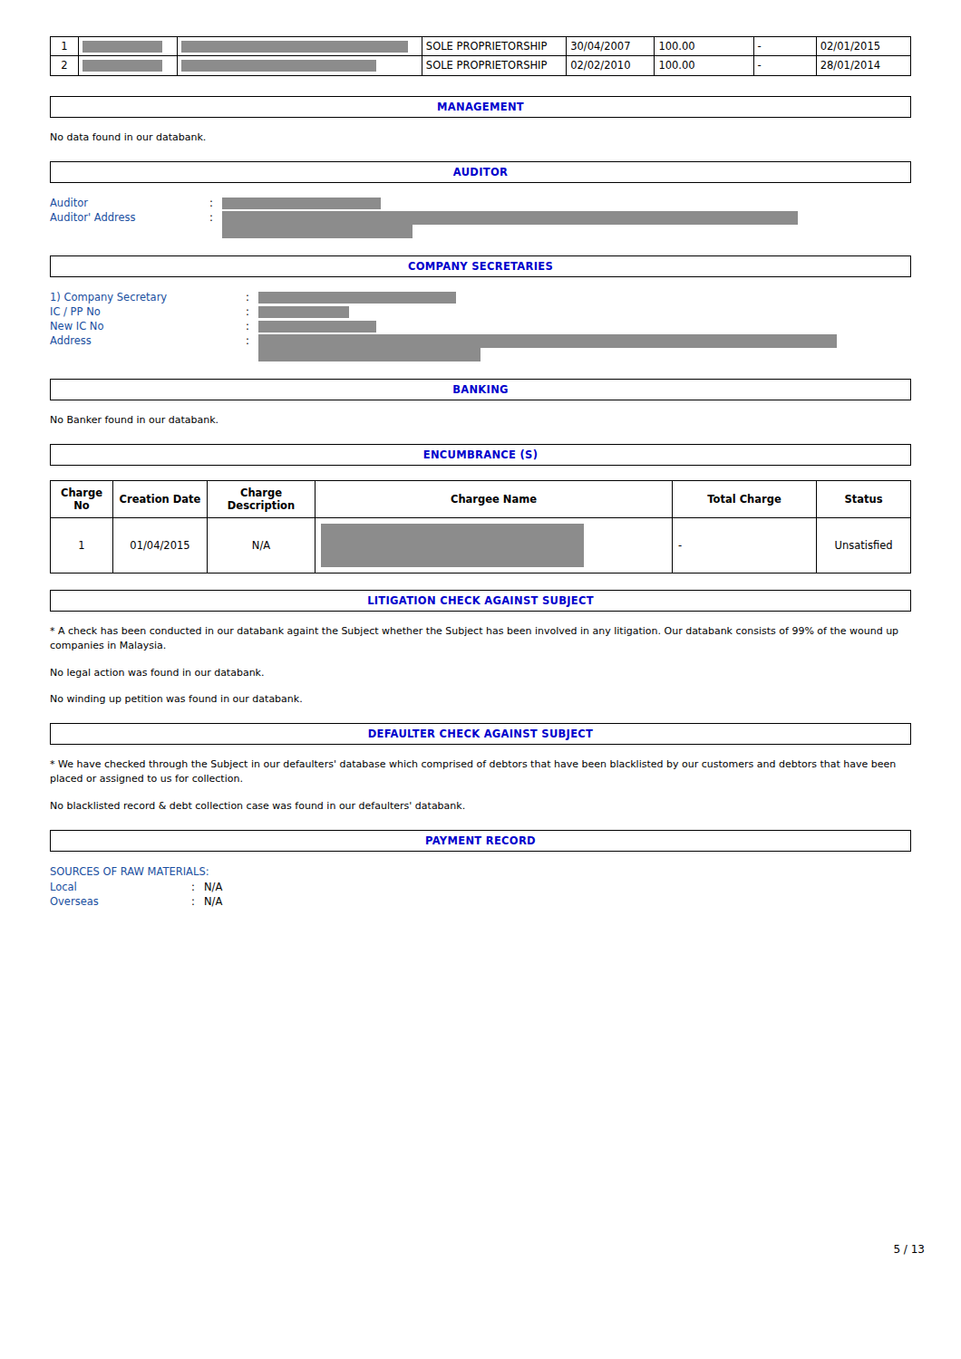| 1 | | | SOLE PROPRIETORSHIP | 30/04/2007 | 100.00 | - | 02/01/2015 |
| 2 | | | SOLE PROPRIETORSHIP | 02/02/2010 | 100.00 | - | 28/01/2014 |
MANAGEMENT
No data found in our databank.
AUDITOR
| Auditor | : | |
| Auditor' Address | : | |
COMPANY SECRETARIES
| 1) Company Secretary | : | |
| IC / PP No | : | |
| New IC No | : | |
| Address | : | |
BANKING
No Banker found in our databank.
ENCUMBRANCE (S)
| Charge No | Creation Date | Charge Description | Chargee Name | Total Charge | Status |
| --- | --- | --- | --- | --- | --- |
| 1 | 01/04/2015 | N/A | | - | Unsatisfied |
LITIGATION CHECK AGAINST SUBJECT
* A check has been conducted in our databank againt the Subject whether the Subject has been involved in any litigation. Our databank consists of 99% of the wound up companies in Malaysia.
No legal action was found in our databank.
No winding up petition was found in our databank.
DEFAULTER CHECK AGAINST SUBJECT
* We have checked through the Subject in our defaulters' database which comprised of debtors that have been blacklisted by our customers and debtors that have been placed or assigned to us for collection.
No blacklisted record & debt collection case was found in our defaulters' databank.
PAYMENT RECORD
| SOURCES OF RAW MATERIALS: |
| Local | : | N/A |
| Overseas | : | N/A |
5 / 13